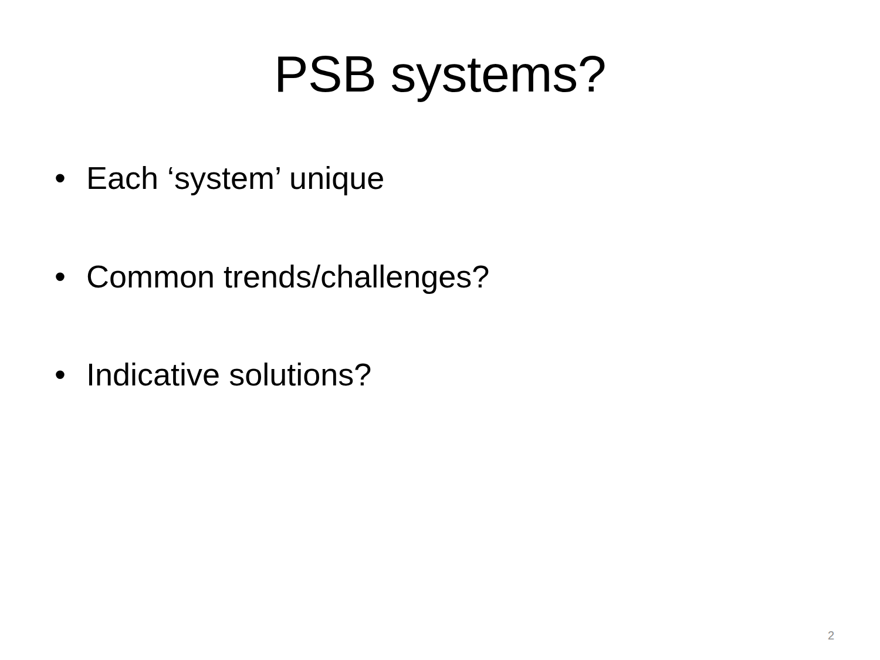PSB systems?
Each ‘system’ unique
Common trends/challenges?
Indicative solutions?
2